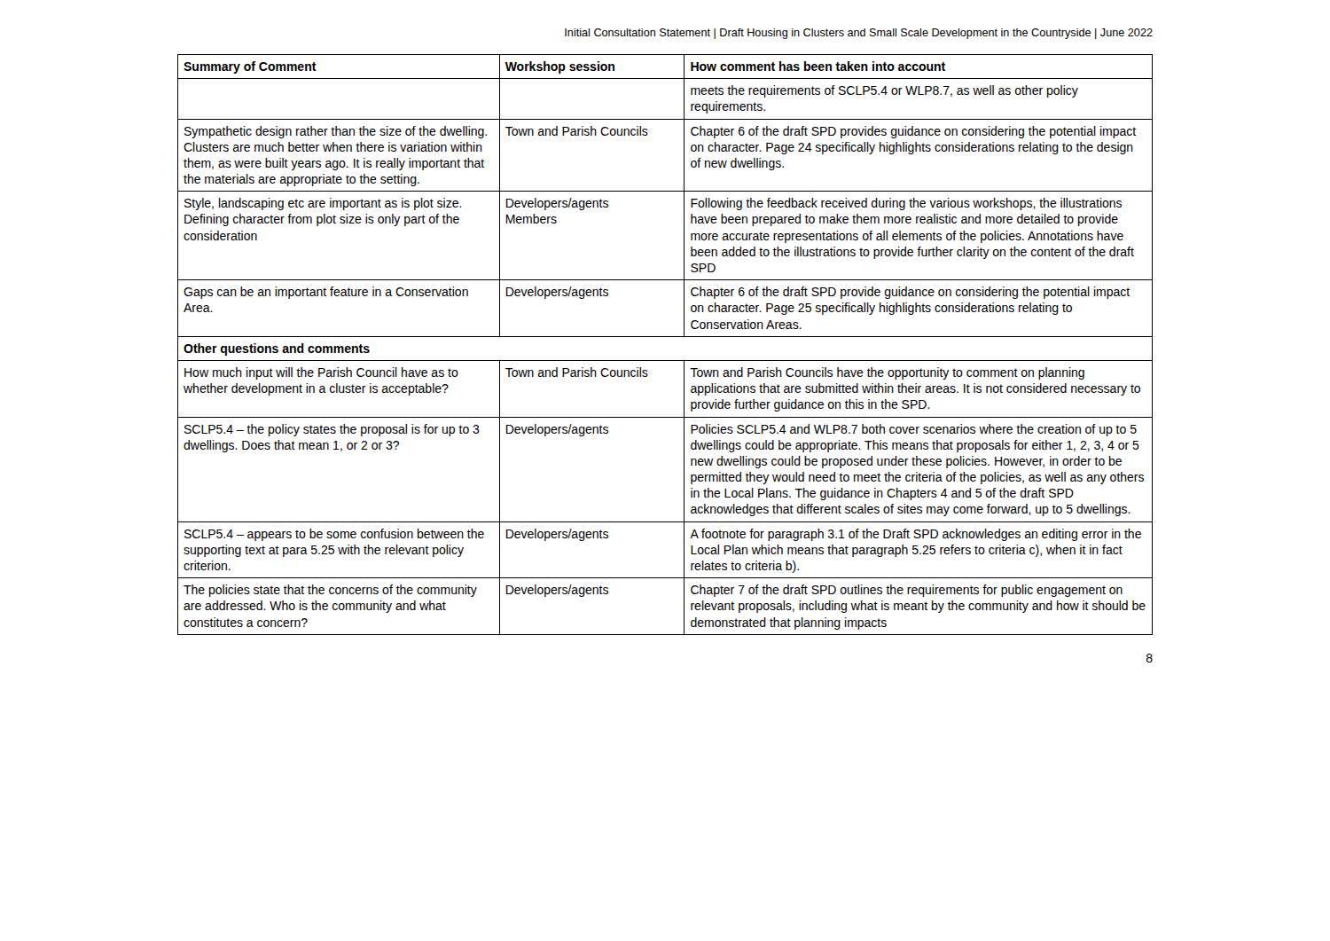Initial Consultation Statement | Draft Housing in Clusters and Small Scale Development in the Countryside | June 2022
| Summary of Comment | Workshop session | How comment has been taken into account |
| --- | --- | --- |
| | | meets the requirements of SCLP5.4 or WLP8.7, as well as other policy requirements. |
| Sympathetic design rather than the size of the dwelling. Clusters are much better when there is variation within them, as were built years ago. It is really important that the materials are appropriate to the setting. | Town and Parish Councils | Chapter 6 of the draft SPD provides guidance on considering the potential impact on character. Page 24 specifically highlights considerations relating to the design of new dwellings. |
| Style, landscaping etc are important as is plot size. Defining character from plot size is only part of the consideration | Developers/agents Members | Following the feedback received during the various workshops, the illustrations have been prepared to make them more realistic and more detailed to provide more accurate representations of all elements of the policies. Annotations have been added to the illustrations to provide further clarity on the content of the draft SPD |
| Gaps can be an important feature in a Conservation Area. | Developers/agents | Chapter 6 of the draft SPD provide guidance on considering the potential impact on character. Page 25 specifically highlights considerations relating to Conservation Areas. |
| Other questions and comments |
| How much input will the Parish Council have as to whether development in a cluster is acceptable? | Town and Parish Councils | Town and Parish Councils have the opportunity to comment on planning applications that are submitted within their areas. It is not considered necessary to provide further guidance on this in the SPD. |
| SCLP5.4 – the policy states the proposal is for up to 3 dwellings. Does that mean 1, or 2 or 3? | Developers/agents | Policies SCLP5.4 and WLP8.7 both cover scenarios where the creation of up to 5 dwellings could be appropriate. This means that proposals for either 1, 2, 3, 4 or 5 new dwellings could be proposed under these policies. However, in order to be permitted they would need to meet the criteria of the policies, as well as any others in the Local Plans. The guidance in Chapters 4 and 5 of the draft SPD acknowledges that different scales of sites may come forward, up to 5 dwellings. |
| SCLP5.4 – appears to be some confusion between the supporting text at para 5.25 with the relevant policy criterion. | Developers/agents | A footnote for paragraph 3.1 of the Draft SPD acknowledges an editing error in the Local Plan which means that paragraph 5.25 refers to criteria c), when it in fact relates to criteria b). |
| The policies state that the concerns of the community are addressed. Who is the community and what constitutes a concern? | Developers/agents | Chapter 7 of the draft SPD outlines the requirements for public engagement on relevant proposals, including what is meant by the community and how it should be demonstrated that planning impacts |
8